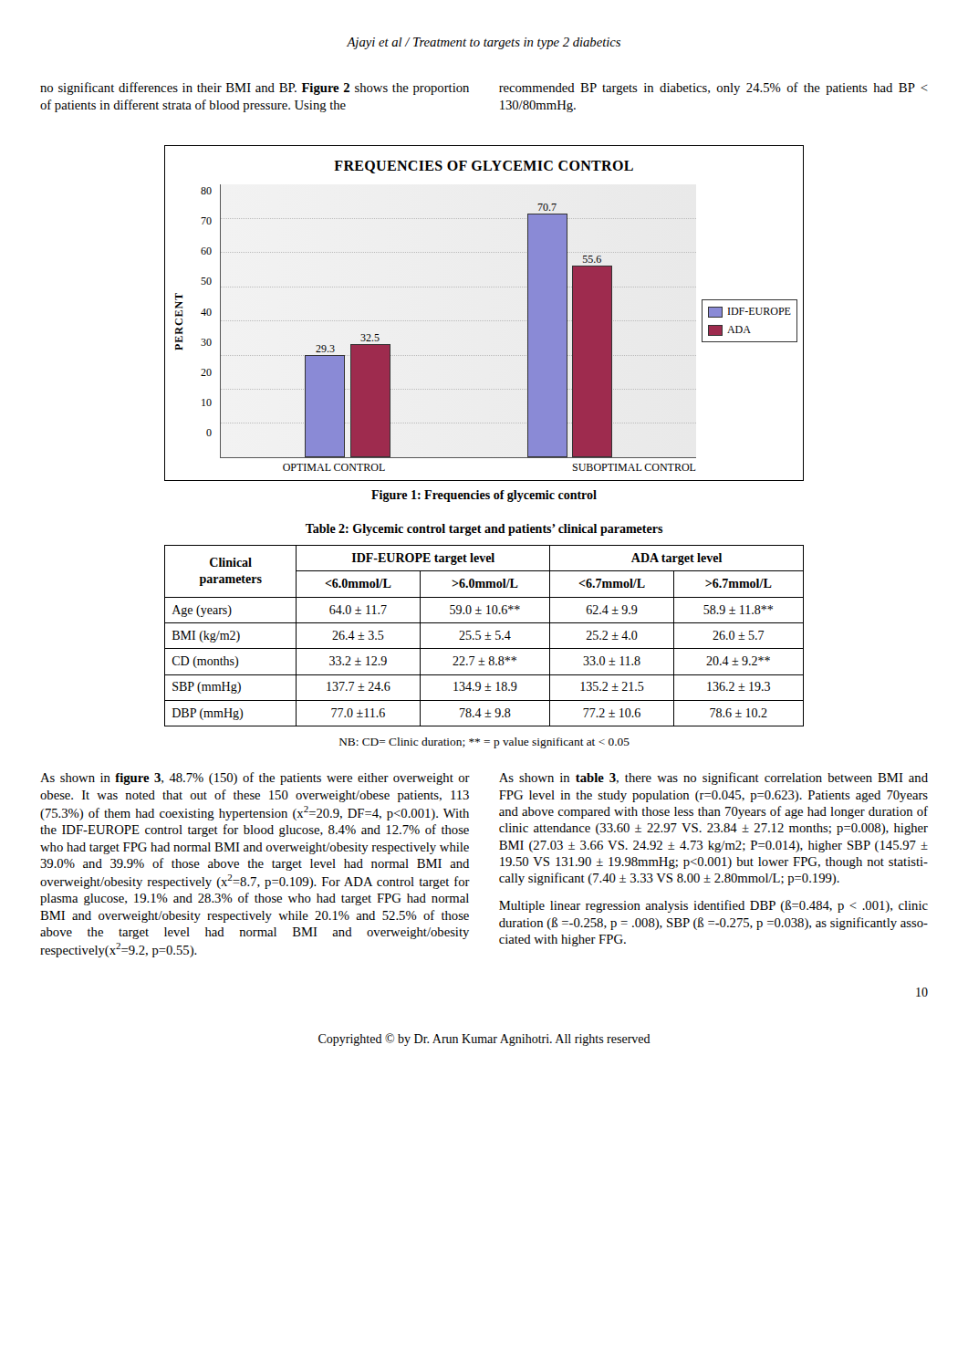Ajayi et al / Treatment to targets in type 2 diabetics
no significant differences in their BMI and BP. Figure 2 shows the proportion of patients in different strata of blood pressure. Using the
recommended BP targets in diabetics, only 24.5% of the patients had BP < 130/80mmHg.
FREQUENCIES OF GLYCEMIC CONTROL
PERCENT
80 70 60 50 40 30 20 10 0
29.3
32.5
70.7
55.6
IDF-EUROPE
ADA
OPTIMAL CONTROL SUBOPTIMAL CONTROL
Figure 1: Frequencies of glycemic control
Table 2: Glycemic control target and patients’ clinical parameters
| Clinical parameters | IDF-EUROPE target level | ADA target level |
| --- | --- | --- |
| <6.0mmol/L | >6.0mmol/L | <6.7mmol/L | >6.7mmol/L |
| Age (years) | 64.0 ± 11.7 | 59.0 ± 10.6** | 62.4 ± 9.9 | 58.9 ± 11.8** |
| BMI (kg/m2) | 26.4 ± 3.5 | 25.5 ± 5.4 | 25.2 ± 4.0 | 26.0 ± 5.7 |
| CD (months) | 33.2 ± 12.9 | 22.7 ± 8.8** | 33.0 ± 11.8 | 20.4 ± 9.2** |
| SBP (mmHg) | 137.7 ± 24.6 | 134.9 ± 18.9 | 135.2 ± 21.5 | 136.2 ± 19.3 |
| DBP (mmHg) | 77.0 ±11.6 | 78.4 ± 9.8 | 77.2 ± 10.6 | 78.6 ± 10.2 |
NB: CD= Clinic duration; ** = p value significant at < 0.05
As shown in figure 3, 48.7% (150) of the patients were either overweight or obese. It was noted that out of these 150 overweight/obese patients, 113 (75.3%) of them had coexisting hypertension (x2=20.9, DF=4, p<0.001). With the IDF-EUROPE control target for blood glucose, 8.4% and 12.7% of those who had target FPG had normal BMI and overweight/obesity respectively while 39.0% and 39.9% of those above the target level had normal BMI and overweight/obesity respectively (x2=8.7, p=0.109). For ADA control target for plasma glucose, 19.1% and 28.3% of those who had target FPG had normal BMI and overweight/obesity respectively while 20.1% and 52.5% of those above the target level had normal BMI and overweight/obesity respectively(x2=9.2, p=0.55).
As shown in table 3, there was no significant correlation between BMI and FPG level in the study population (r=0.045, p=0.623). Patients aged 70years and above compared with those less than 70years of age had longer duration of clinic attendance (33.60 ± 22.97 VS. 23.84 ± 27.12 months; p=0.008), higher BMI (27.03 ± 3.66 VS. 24.92 ± 4.73 kg/m2; P=0.014), higher SBP (145.97 ± 19.50 VS 131.90 ± 19.98mmHg; p<0.001) but lower FPG, though not statistically significant (7.40 ± 3.33 VS 8.00 ± 2.80mmol/L; p=0.199).
Multiple linear regression analysis identified DBP (ß=0.484, p < .001), clinic duration (ß =-0.258, p = .008), SBP (ß =-0.275, p =0.038), as significantly associated with higher FPG.
10
Copyrighted © by Dr. Arun Kumar Agnihotri. All rights reserved